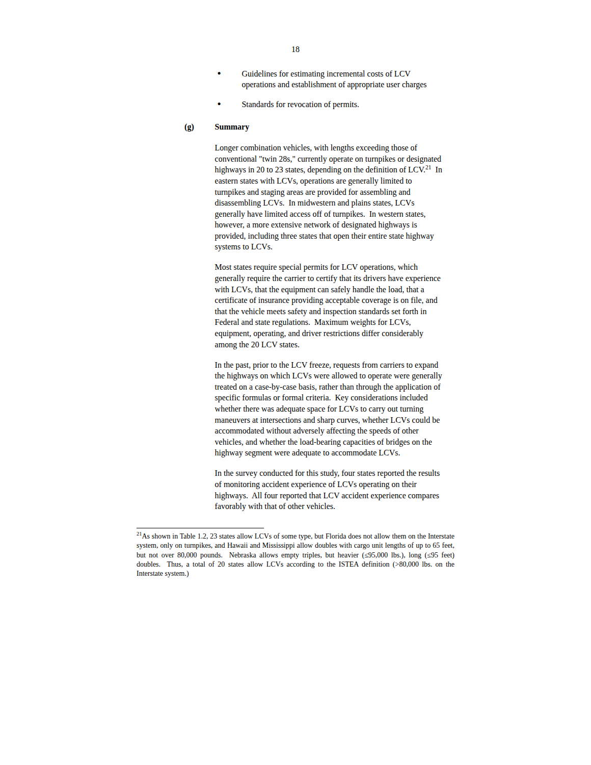18
Guidelines for estimating incremental costs of LCV operations and establishment of appropriate user charges
Standards for revocation of permits.
(g) Summary
Longer combination vehicles, with lengths exceeding those of conventional "twin 28s," currently operate on turnpikes or designated highways in 20 to 23 states, depending on the definition of LCV.21 In eastern states with LCVs, operations are generally limited to turnpikes and staging areas are provided for assembling and disassembling LCVs. In midwestern and plains states, LCVs generally have limited access off of turnpikes. In western states, however, a more extensive network of designated highways is provided, including three states that open their entire state highway systems to LCVs.
Most states require special permits for LCV operations, which generally require the carrier to certify that its drivers have experience with LCVs, that the equipment can safely handle the load, that a certificate of insurance providing acceptable coverage is on file, and that the vehicle meets safety and inspection standards set forth in Federal and state regulations. Maximum weights for LCVs, equipment, operating, and driver restrictions differ considerably among the 20 LCV states.
In the past, prior to the LCV freeze, requests from carriers to expand the highways on which LCVs were allowed to operate were generally treated on a case-by-case basis, rather than through the application of specific formulas or formal criteria. Key considerations included whether there was adequate space for LCVs to carry out turning maneuvers at intersections and sharp curves, whether LCVs could be accommodated without adversely affecting the speeds of other vehicles, and whether the load-bearing capacities of bridges on the highway segment were adequate to accommodate LCVs.
In the survey conducted for this study, four states reported the results of monitoring accident experience of LCVs operating on their highways. All four reported that LCV accident experience compares favorably with that of other vehicles.
21As shown in Table 1.2, 23 states allow LCVs of some type, but Florida does not allow them on the Interstate system, only on turnpikes, and Hawaii and Mississippi allow doubles with cargo unit lengths of up to 65 feet, but not over 80,000 pounds. Nebraska allows empty triples, but heavier (≤95,000 lbs.), long (≤95 feet) doubles. Thus, a total of 20 states allow LCVs according to the ISTEA definition (>80,000 lbs. on the Interstate system.)